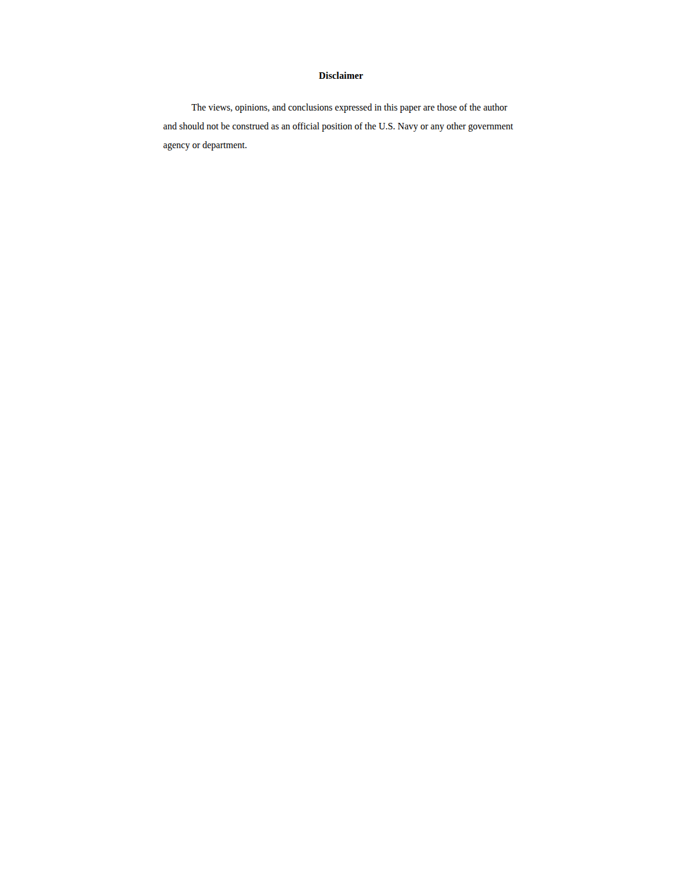Disclaimer
The views, opinions, and conclusions expressed in this paper are those of the author and should not be construed as an official position of the U.S. Navy or any other government agency or department.